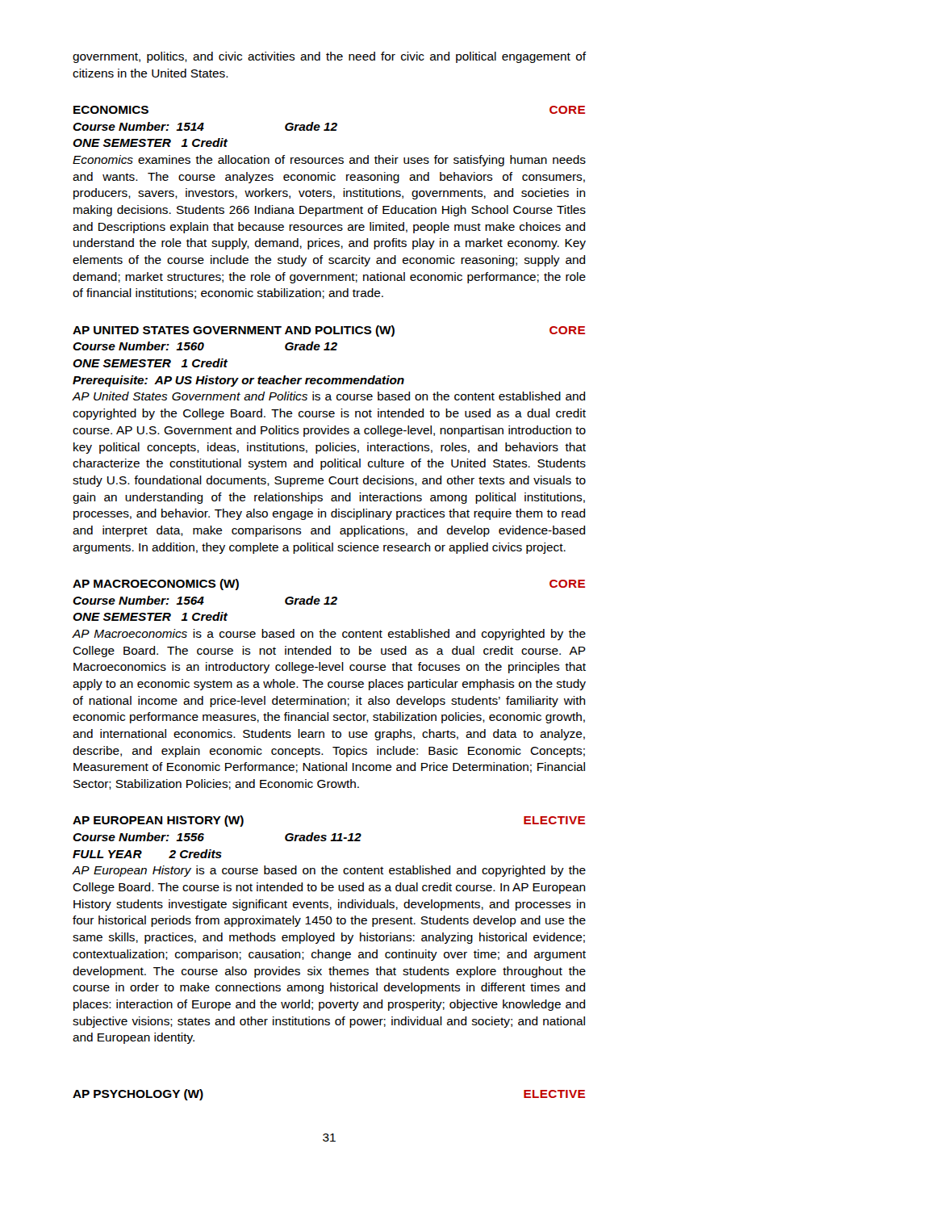government, politics, and civic activities and the need for civic and political engagement of citizens in the United States.
ECONOMICS CORE
Course Number: 1514Grade 12
ONE SEMESTER 1 Credit
Economics examines the allocation of resources and their uses for satisfying human needs and wants. The course analyzes economic reasoning and behaviors of consumers, producers, savers, investors, workers, voters, institutions, governments, and societies in making decisions. Students 266 Indiana Department of Education High School Course Titles and Descriptions explain that because resources are limited, people must make choices and understand the role that supply, demand, prices, and profits play in a market economy. Key elements of the course include the study of scarcity and economic reasoning; supply and demand; market structures; the role of government; national economic performance; the role of financial institutions; economic stabilization; and trade.
AP UNITED STATES GOVERNMENT AND POLITICS (W) CORE
Course Number: 1560Grade 12
ONE SEMESTER 1 Credit
Prerequisite: AP US History or teacher recommendation
AP United States Government and Politics is a course based on the content established and copyrighted by the College Board. The course is not intended to be used as a dual credit course. AP U.S. Government and Politics provides a college-level, nonpartisan introduction to key political concepts, ideas, institutions, policies, interactions, roles, and behaviors that characterize the constitutional system and political culture of the United States. Students study U.S. foundational documents, Supreme Court decisions, and other texts and visuals to gain an understanding of the relationships and interactions among political institutions, processes, and behavior. They also engage in disciplinary practices that require them to read and interpret data, make comparisons and applications, and develop evidence-based arguments. In addition, they complete a political science research or applied civics project.
AP MACROECONOMICS (W) CORE
Course Number: 1564Grade 12
ONE SEMESTER 1 Credit
AP Macroeconomics is a course based on the content established and copyrighted by the College Board. The course is not intended to be used as a dual credit course. AP Macroeconomics is an introductory college-level course that focuses on the principles that apply to an economic system as a whole. The course places particular emphasis on the study of national income and price-level determination; it also develops students’ familiarity with economic performance measures, the financial sector, stabilization policies, economic growth, and international economics. Students learn to use graphs, charts, and data to analyze, describe, and explain economic concepts. Topics include: Basic Economic Concepts; Measurement of Economic Performance; National Income and Price Determination; Financial Sector; Stabilization Policies; and Economic Growth.
AP EUROPEAN HISTORY (W) ELECTIVE
Course Number: 1556Grades 11-12
FULL YEAR 2 Credits
AP European History is a course based on the content established and copyrighted by the College Board. The course is not intended to be used as a dual credit course. In AP European History students investigate significant events, individuals, developments, and processes in four historical periods from approximately 1450 to the present. Students develop and use the same skills, practices, and methods employed by historians: analyzing historical evidence; contextualization; comparison; causation; change and continuity over time; and argument development. The course also provides six themes that students explore throughout the course in order to make connections among historical developments in different times and places: interaction of Europe and the world; poverty and prosperity; objective knowledge and subjective visions; states and other institutions of power; individual and society; and national and European identity.
AP PSYCHOLOGY (W) ELECTIVE
31